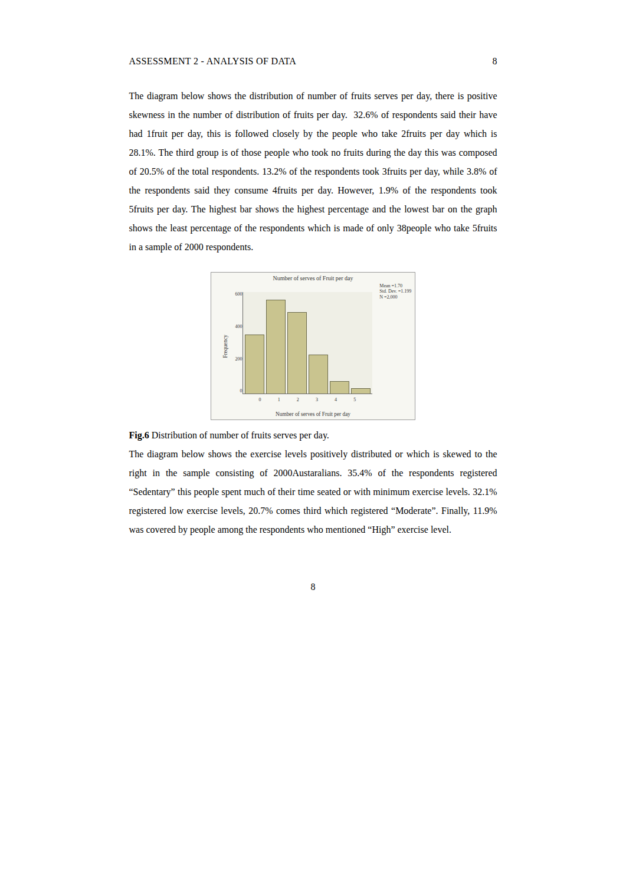Assessment 2 - Analysis of Data 8
The diagram below shows the distribution of number of fruits serves per day, there is positive skewness in the number of distribution of fruits per day. 32.6% of respondents said their have had 1fruit per day, this is followed closely by the people who take 2fruits per day which is 28.1%. The third group is of those people who took no fruits during the day this was composed of 20.5% of the total respondents. 13.2% of the respondents took 3fruits per day, while 3.8% of the respondents said they consume 4fruits per day. However, 1.9% of the respondents took 5fruits per day. The highest bar shows the highest percentage and the lowest bar on the graph shows the least percentage of the respondents which is made of only 38people who take 5fruits in a sample of 2000 respondents.
Number of serves of Fruit per day
Mean =1.70
Std. Dev. =1.199
N =2,000
Frequency
600 400 200 0
0 1 2 3 4 5
Number of serves of Fruit per day
Fig.6 Distribution of number of fruits serves per day.
The diagram below shows the exercise levels positively distributed or which is skewed to the right in the sample consisting of 2000Austaralians. 35.4% of the respondents registered “Sedentary” this people spent much of their time seated or with minimum exercise levels. 32.1% registered low exercise levels, 20.7% comes third which registered “Moderate”. Finally, 11.9% was covered by people among the respondents who mentioned “High” exercise level.
8